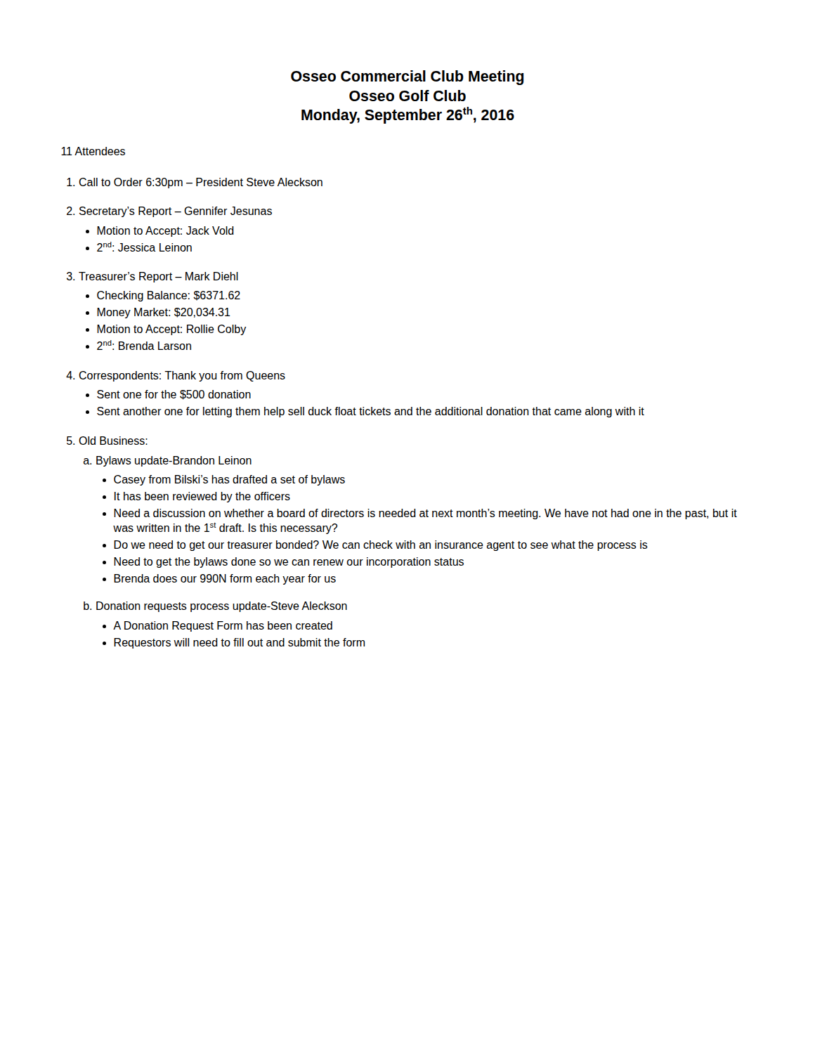Osseo Commercial Club Meeting Osseo Golf Club Monday, September 26th, 2016
11 Attendees
Call to Order 6:30pm – President Steve Aleckson
Secretary’s Report – Gennifer Jesunas
Motion to Accept: Jack Vold
2nd: Jessica Leinon
Treasurer’s Report – Mark Diehl
Checking Balance: $6371.62
Money Market: $20,034.31
Motion to Accept: Rollie Colby
2nd: Brenda Larson
Correspondents: Thank you from Queens
Sent one for the $500 donation
Sent another one for letting them help sell duck float tickets and the additional donation that came along with it
Old Business:
Bylaws update-Brandon Leinon
Casey from Bilski’s has drafted a set of bylaws
It has been reviewed by the officers
Need a discussion on whether a board of directors is needed at next month’s meeting. We have not had one in the past, but it was written in the 1st draft. Is this necessary?
Do we need to get our treasurer bonded? We can check with an insurance agent to see what the process is
Need to get the bylaws done so we can renew our incorporation status
Brenda does our 990N form each year for us
Donation requests process update-Steve Aleckson
A Donation Request Form has been created
Requestors will need to fill out and submit the form